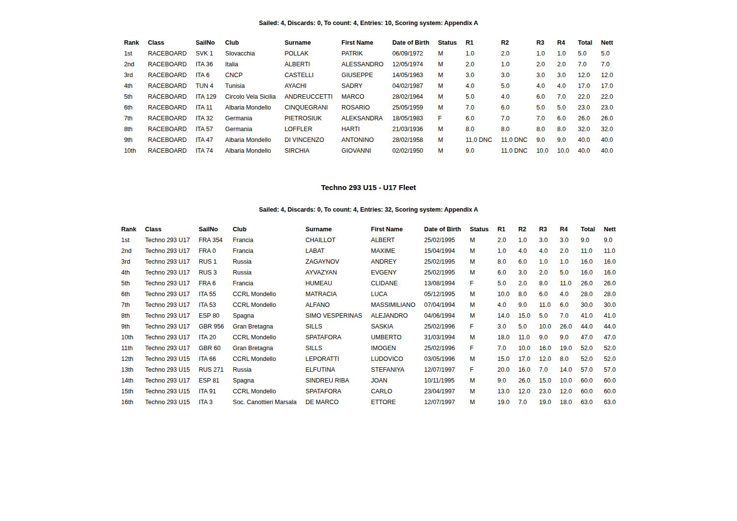Sailed: 4, Discards: 0, To count: 4, Entries: 10, Scoring system: Appendix A
| Rank | Class | SailNo | Club | Surname | First Name | Date of Birth | Status | R1 | R2 | R3 | R4 | Total | Nett |
| --- | --- | --- | --- | --- | --- | --- | --- | --- | --- | --- | --- | --- | --- |
| 1st | RACEBOARD | SVK 1 | Slovacchia | POLLAK | PATRIK | 06/09/1972 | M | 1.0 | 2.0 | 1.0 | 1.0 | 5.0 | 5.0 |
| 2nd | RACEBOARD | ITA 36 | Italia | ALBERTI | ALESSANDRO | 12/05/1974 | M | 2.0 | 1.0 | 2.0 | 2.0 | 7.0 | 7.0 |
| 3rd | RACEBOARD | ITA 6 | CNCP | CASTELLI | GIUSEPPE | 14/05/1963 | M | 3.0 | 3.0 | 3.0 | 3.0 | 12.0 | 12.0 |
| 4th | RACEBOARD | TUN 4 | Tunisia | AYACHI | SADRY | 04/02/1987 | M | 4.0 | 5.0 | 4.0 | 4.0 | 17.0 | 17.0 |
| 5th | RACEBOARD | ITA 129 | Circolo Vela Sicilia | ANDREUCCETTI | MARCO | 28/02/1964 | M | 5.0 | 4.0 | 6.0 | 7.0 | 22.0 | 22.0 |
| 6th | RACEBOARD | ITA 11 | Albaria Mondello | CINQUEGRANI | ROSARIO | 25/05/1959 | M | 7.0 | 6.0 | 5.0 | 5.0 | 23.0 | 23.0 |
| 7th | RACEBOARD | ITA 32 | Germania | PIETROSIUK | ALEKSANDRA | 18/05/1983 | F | 6.0 | 7.0 | 7.0 | 6.0 | 26.0 | 26.0 |
| 8th | RACEBOARD | ITA 57 | Germania | LOFFLER | HARTI | 21/03/1936 | M | 8.0 | 8.0 | 8.0 | 8.0 | 32.0 | 32.0 |
| 9th | RACEBOARD | ITA 47 | Albaria Mondello | DI VINCENZO | ANTONINO | 28/02/1958 | M | 11.0 DNC | 11.0 DNC | 9.0 | 9.0 | 40.0 | 40.0 |
| 10th | RACEBOARD | ITA 74 | Albaria Mondello | SIRCHIA | GIOVANNI | 02/02/1950 | M | 9.0 | 11.0 DNC | 10.0 | 10.0 | 40.0 | 40.0 |
Techno 293 U15 - U17 Fleet
Sailed: 4, Discards: 0, To count: 4, Entries: 32, Scoring system: Appendix A
| Rank | Class | SailNo | Club | Surname | First Name | Date of Birth | Status | R1 | R2 | R3 | R4 | Total | Nett |
| --- | --- | --- | --- | --- | --- | --- | --- | --- | --- | --- | --- | --- | --- |
| 1st | Techno 293 U17 | FRA 354 | Francia | CHAILLOT | ALBERT | 25/02/1995 | M | 2.0 | 1.0 | 3.0 | 3.0 | 9.0 | 9.0 |
| 2nd | Techno 293 U17 | FRA 0 | Francia | LABAT | MAXIME | 15/04/1994 | M | 1.0 | 4.0 | 4.0 | 2.0 | 11.0 | 11.0 |
| 3rd | Techno 293 U17 | RUS 1 | Russia | ZAGAYNOV | ANDREY | 25/02/1995 | M | 8.0 | 6.0 | 1.0 | 1.0 | 16.0 | 16.0 |
| 4th | Techno 293 U17 | RUS 3 | Russia | AYVAZYAN | EVGENY | 25/02/1995 | M | 6.0 | 3.0 | 2.0 | 5.0 | 16.0 | 16.0 |
| 5th | Techno 293 U17 | FRA 6 | Francia | HUMEAU | CLIDANE | 13/08/1994 | F | 5.0 | 2.0 | 8.0 | 11.0 | 26.0 | 26.0 |
| 6th | Techno 293 U17 | ITA 55 | CCRL Mondello | MATRACIA | LUCA | 05/12/1995 | M | 10.0 | 8.0 | 6.0 | 4.0 | 28.0 | 28.0 |
| 7th | Techno 293 U17 | ITA 53 | CCRL Mondello | ALFANO | MASSIMILIANO | 07/04/1994 | M | 4.0 | 9.0 | 11.0 | 6.0 | 30.0 | 30.0 |
| 8th | Techno 293 U17 | ESP 80 | Spagna | SIMO VESPERINAS | ALEJANDRO | 04/06/1994 | M | 14.0 | 15.0 | 5.0 | 7.0 | 41.0 | 41.0 |
| 9th | Techno 293 U17 | GBR 956 | Gran Bretagna | SILLS | SASKIA | 25/02/1996 | F | 3.0 | 5.0 | 10.0 | 26.0 | 44.0 | 44.0 |
| 10th | Techno 293 U17 | ITA 20 | CCRL Mondello | SPATAFORA | UMBERTO | 31/03/1994 | M | 18.0 | 11.0 | 9.0 | 9.0 | 47.0 | 47.0 |
| 11th | Techno 293 U17 | GBR 60 | Gran Bretagna | SILLS | IMOGEN | 25/02/1996 | F | 7.0 | 10.0 | 16.0 | 19.0 | 52.0 | 52.0 |
| 12th | Techno 293 U15 | ITA 66 | CCRL Mondello | LEPORATTI | LUDOVICO | 03/05/1996 | M | 15.0 | 17.0 | 12.0 | 8.0 | 52.0 | 52.0 |
| 13th | Techno 293 U15 | RUS 271 | Russia | ELFUTINA | STEFANIYA | 12/07/1997 | F | 20.0 | 16.0 | 7.0 | 14.0 | 57.0 | 57.0 |
| 14th | Techno 293 U17 | ESP 81 | Spagna | SINDREU RIBA | JOAN | 10/11/1995 | M | 9.0 | 26.0 | 15.0 | 10.0 | 60.0 | 60.0 |
| 15th | Techno 293 U15 | ITA 91 | CCRL Mondello | SPATAFORA | CARLO | 23/04/1997 | M | 13.0 | 12.0 | 23.0 | 12.0 | 60.0 | 60.0 |
| 16th | Techno 293 U15 | ITA 3 | Soc. Canottieri Marsala | DE MARCO | ETTORE | 12/07/1997 | M | 19.0 | 7.0 | 19.0 | 18.0 | 63.0 | 63.0 |